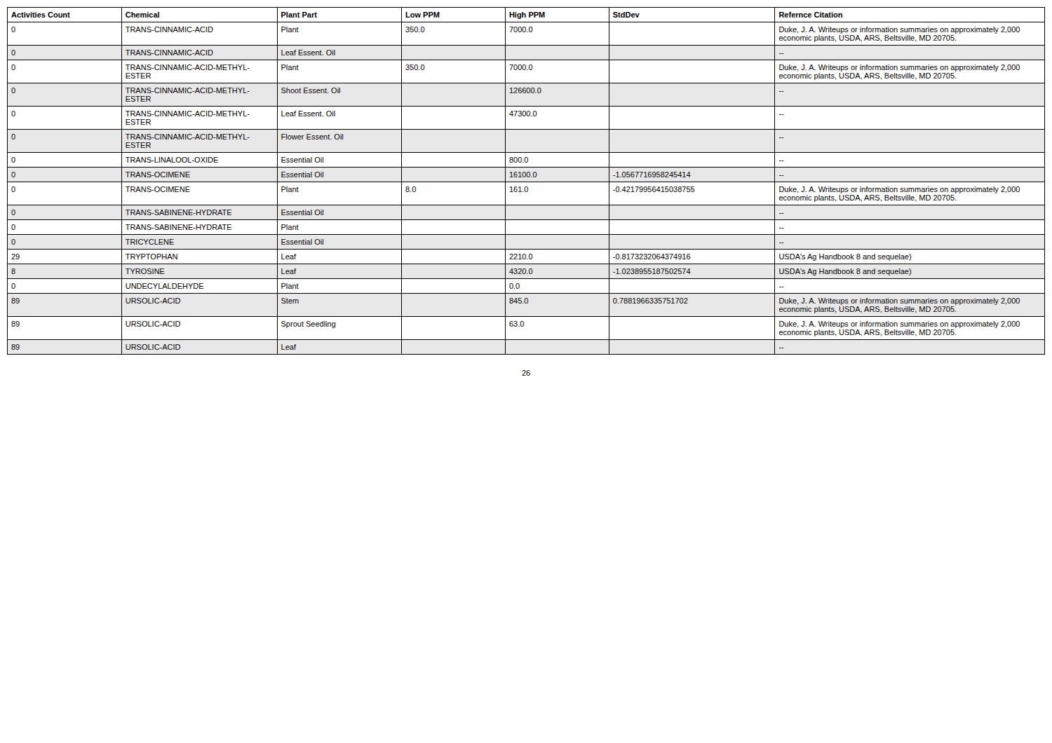| Activities Count | Chemical | Plant Part | Low PPM | High PPM | StdDev | Refernce Citation |
| --- | --- | --- | --- | --- | --- | --- |
| 0 | TRANS-CINNAMIC-ACID | Plant | 350.0 | 7000.0 | | Duke, J. A. Writeups or information summaries on approximately 2,000 economic plants, USDA, ARS, Beltsville, MD 20705. |
| 0 | TRANS-CINNAMIC-ACID | Leaf Essent. Oil | | | | -- |
| 0 | TRANS-CINNAMIC-ACID-METHYL-ESTER | Plant | 350.0 | 7000.0 | | Duke, J. A. Writeups or information summaries on approximately 2,000 economic plants, USDA, ARS, Beltsville, MD 20705. |
| 0 | TRANS-CINNAMIC-ACID-METHYL-ESTER | Shoot Essent. Oil | | 126600.0 | | -- |
| 0 | TRANS-CINNAMIC-ACID-METHYL-ESTER | Leaf Essent. Oil | | 47300.0 | | -- |
| 0 | TRANS-CINNAMIC-ACID-METHYL-ESTER | Flower Essent. Oil | | | | -- |
| 0 | TRANS-LINALOOL-OXIDE | Essential Oil | | 800.0 | | -- |
| 0 | TRANS-OCIMENE | Essential Oil | | 16100.0 | -1.0567716958245414 | -- |
| 0 | TRANS-OCIMENE | Plant | 8.0 | 161.0 | -0.42179956415038755 | Duke, J. A. Writeups or information summaries on approximately 2,000 economic plants, USDA, ARS, Beltsville, MD 20705. |
| 0 | TRANS-SABINENE-HYDRATE | Essential Oil | | | | -- |
| 0 | TRANS-SABINENE-HYDRATE | Plant | | | | -- |
| 0 | TRICYCLENE | Essential Oil | | | | -- |
| 29 | TRYPTOPHAN | Leaf | | 2210.0 | -0.8173232064374916 | USDA's Ag Handbook 8 and sequelae) |
| 8 | TYROSINE | Leaf | | 4320.0 | -1.0238955187502574 | USDA's Ag Handbook 8 and sequelae) |
| 0 | UNDECYLALDEHYDE | Plant | | 0.0 | | -- |
| 89 | URSOLIC-ACID | Stem | | 845.0 | 0.7881966335751702 | Duke, J. A. Writeups or information summaries on approximately 2,000 economic plants, USDA, ARS, Beltsville, MD 20705. |
| 89 | URSOLIC-ACID | Sprout Seedling | | 63.0 | | Duke, J. A. Writeups or information summaries on approximately 2,000 economic plants, USDA, ARS, Beltsville, MD 20705. |
| 89 | URSOLIC-ACID | Leaf | | | | -- |
26